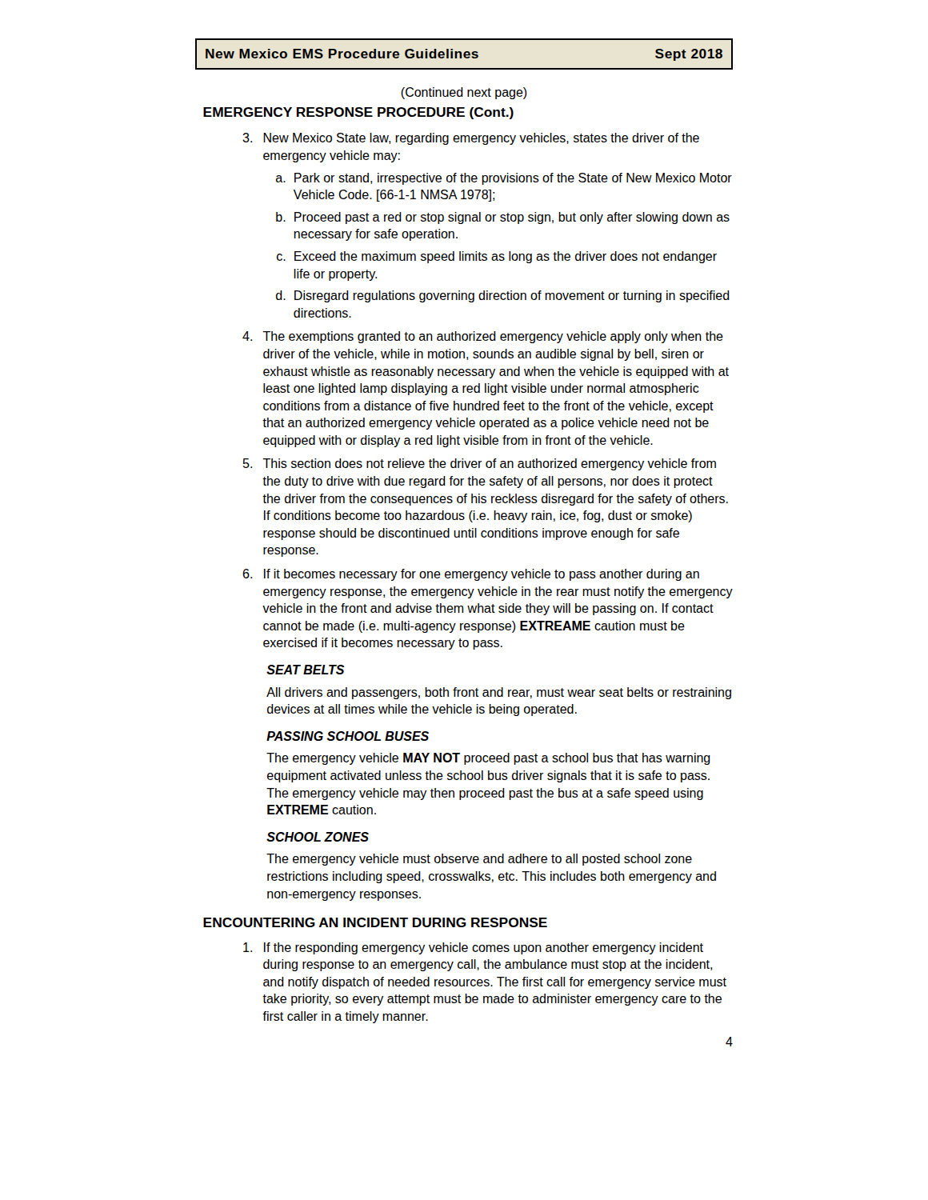New Mexico EMS Procedure Guidelines Sept 2018
(Continued next page)
EMERGENCY RESPONSE PROCEDURE (Cont.)
New Mexico State law, regarding emergency vehicles, states the driver of the emergency vehicle may:
Park or stand, irrespective of the provisions of the State of New Mexico Motor Vehicle Code. [66-1-1 NMSA 1978];
Proceed past a red or stop signal or stop sign, but only after slowing down as necessary for safe operation.
Exceed the maximum speed limits as long as the driver does not endanger life or property.
Disregard regulations governing direction of movement or turning in specified directions.
The exemptions granted to an authorized emergency vehicle apply only when the driver of the vehicle, while in motion, sounds an audible signal by bell, siren or exhaust whistle as reasonably necessary and when the vehicle is equipped with at least one lighted lamp displaying a red light visible under normal atmospheric conditions from a distance of five hundred feet to the front of the vehicle, except that an authorized emergency vehicle operated as a police vehicle need not be equipped with or display a red light visible from in front of the vehicle.
This section does not relieve the driver of an authorized emergency vehicle from the duty to drive with due regard for the safety of all persons, nor does it protect the driver from the consequences of his reckless disregard for the safety of others. If conditions become too hazardous (i.e. heavy rain, ice, fog, dust or smoke) response should be discontinued until conditions improve enough for safe response.
If it becomes necessary for one emergency vehicle to pass another during an emergency response, the emergency vehicle in the rear must notify the emergency vehicle in the front and advise them what side they will be passing on. If contact cannot be made (i.e. multi-agency response) EXTREAME caution must be exercised if it becomes necessary to pass.
SEAT BELTS
All drivers and passengers, both front and rear, must wear seat belts or restraining devices at all times while the vehicle is being operated.
PASSING SCHOOL BUSES
The emergency vehicle MAY NOT proceed past a school bus that has warning equipment activated unless the school bus driver signals that it is safe to pass. The emergency vehicle may then proceed past the bus at a safe speed using EXTREME caution.
SCHOOL ZONES
The emergency vehicle must observe and adhere to all posted school zone restrictions including speed, crosswalks, etc. This includes both emergency and non-emergency responses.
ENCOUNTERING AN INCIDENT DURING RESPONSE
If the responding emergency vehicle comes upon another emergency incident during response to an emergency call, the ambulance must stop at the incident, and notify dispatch of needed resources. The first call for emergency service must take priority, so every attempt must be made to administer emergency care to the first caller in a timely manner.
4